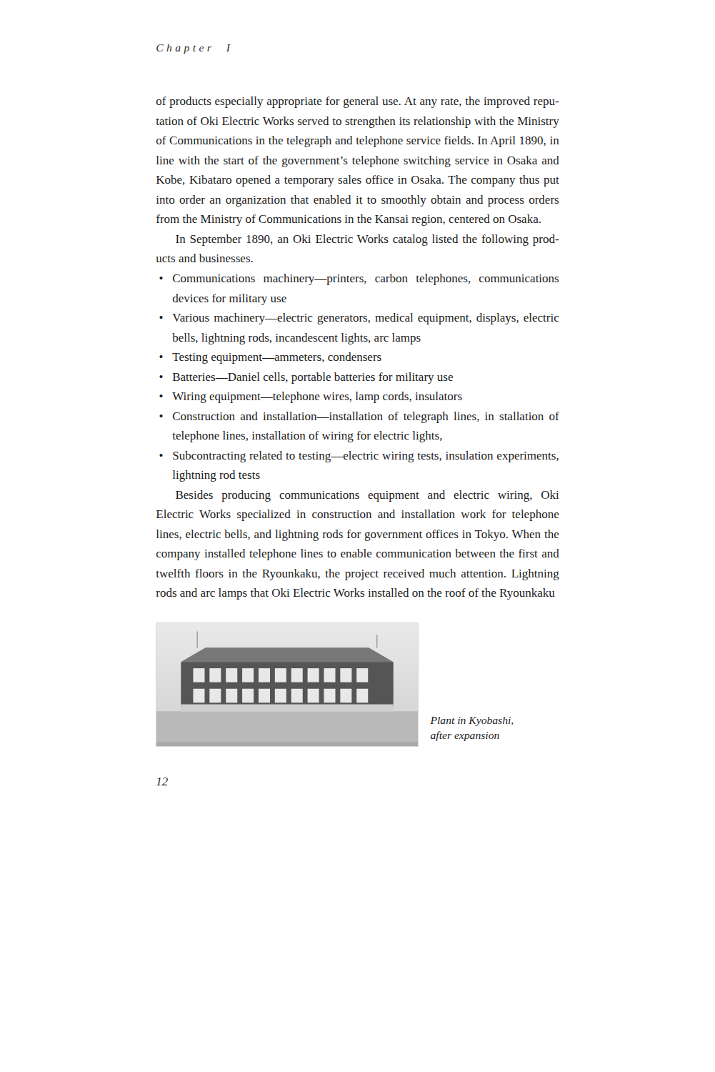Chapter I
of products especially appropriate for general use. At any rate, the improved reputation of Oki Electric Works served to strengthen its relationship with the Ministry of Communications in the telegraph and telephone service fields. In April 1890, in line with the start of the government’s telephone switching service in Osaka and Kobe, Kibataro opened a temporary sales office in Osaka. The company thus put into order an organization that enabled it to smoothly obtain and process orders from the Ministry of Communications in the Kansai region, centered on Osaka.
In September 1890, an Oki Electric Works catalog listed the following products and businesses.
Communications machinery—printers, carbon telephones, communications devices for military use
Various machinery—electric generators, medical equipment, displays, electric bells, lightning rods, incandescent lights, arc lamps
Testing equipment—ammeters, condensers
Batteries—Daniel cells, portable batteries for military use
Wiring equipment—telephone wires, lamp cords, insulators
Construction and installation—installation of telegraph lines, in stallation of telephone lines, installation of wiring for electric lights,
Subcontracting related to testing—electric wiring tests, insulation experiments, lightning rod tests
Besides producing communications equipment and electric wiring, Oki Electric Works specialized in construction and installation work for telephone lines, electric bells, and lightning rods for government offices in Tokyo. When the company installed telephone lines to enable communication between the first and twelfth floors in the Ryounkaku, the project received much attention. Lightning rods and arc lamps that Oki Electric Works installed on the roof of the Ryounkaku
Plant in Kyobashi,
after expansion
12